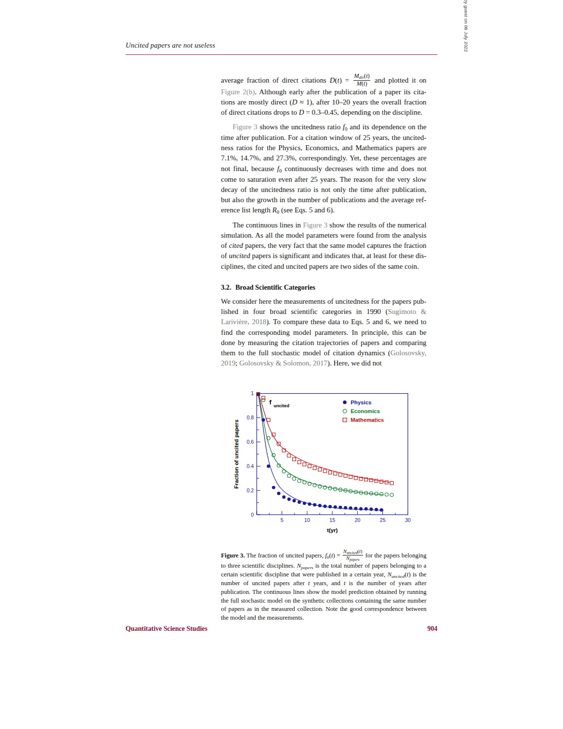Uncited papers are not useless
average fraction of direct citations D(t) = Mdir(t) M(t) and plotted it on Figure 2(b). Although early after the publication of a paper its citations are mostly direct (D ≈ 1), after 10–20 years the overall fraction of direct citations drops to D = 0.3–0.45, depending on the discipline.
Figure 3 shows the uncitedness ratio f0 and its dependence on the time after publication. For a citation window of 25 years, the uncitedness ratios for the Physics, Economics, and Mathematics papers are 7.1%, 14.7%, and 27.3%, correspondingly. Yet, these percentages are not final, because f0 continuously decreases with time and does not come to saturation even after 25 years. The reason for the very slow decay of the uncitedness ratio is not only the time after publication, but also the growth in the number of publications and the average reference list length R0 (see Eqs. 5 and 6).
The continuous lines in Figure 3 show the results of the numerical simulation. As all the model parameters were found from the analysis of cited papers, the very fact that the same model captures the fraction of uncited papers is significant and indicates that, at least for these disciplines, the cited and uncited papers are two sides of the same coin.
3.2. Broad Scientific Categories
We consider here the measurements of uncitedness for the papers published in four broad scientific categories in 1990 (Sugimoto & Larivière, 2018). To compare these data to Eqs. 5 and 6, we need to find the corresponding model parameters. In principle, this can be done by measuring the citation trajectories of papers and comparing them to the full stochastic model of citation dynamics (Golosovsky, 2019; Golosovsky & Solomon, 2017). Here, we did not
0 0.2 0.4 0.6 0.8 1 5 10 15 20 25 30 Fraction of uncited papers t(yr) f uncited Physics Economics Mathematics
Figure 3. The fraction of uncited papers, f0(t) = Nuncited(t) Npapers for the papers belonging to three scientific disciplines. Npapers is the total number of papers belonging to a certain scientific discipline that were published in a certain year, Nuncited(t) is the number of uncited papers after t years, and t is the number of years after publication. The continuous lines show the model prediction obtained by running the full stochastic model on the synthetic collections containing the same number of papers as in the measured collection. Note the good correspondence between the model and the measurements.
Quantitative Science Studies 904
Downloaded from http://direct.mit.edu/qss/article-pdf/2/3/899/1970780/qss_a_00142.pdf by guest on 06 July 2022